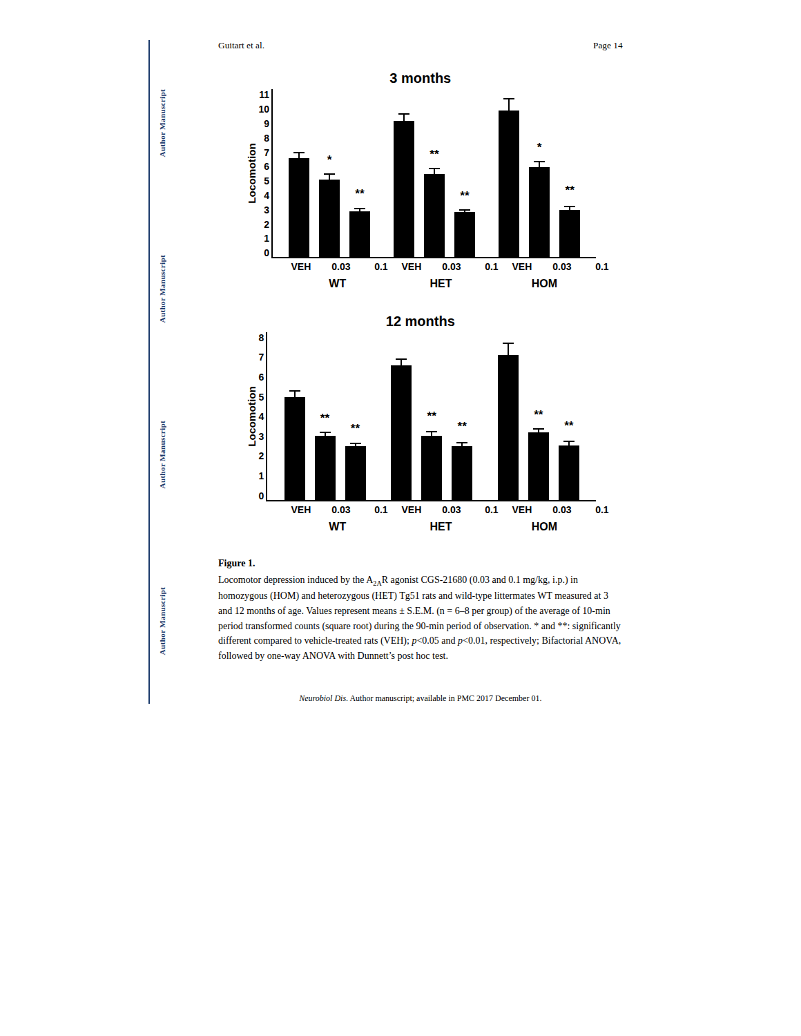Author Manuscript
Author Manuscript
Author Manuscript
Author Manuscript
Guitart et al. Page 14
3 months
Locomotion
11109876543210
*
**
**
**
*
**
VEH
0.03
0.1
VEH
0.03
0.1
VEH
0.03
0.1
WT
HET
HOM
12 months
Locomotion
876543210
**
**
**
**
**
**
VEH
0.03
0.1
VEH
0.03
0.1
VEH
0.03
0.1
WT
HET
HOM
Figure 1. Locomotor depression induced by the A2AR agonist CGS-21680 (0.03 and 0.1 mg/kg, i.p.) in homozygous (HOM) and heterozygous (HET) Tg51 rats and wild-type littermates WT measured at 3 and 12 months of age. Values represent means ± S.E.M. (n = 6–8 per group) of the average of 10-min period transformed counts (square root) during the 90-min period of observation. * and **: significantly different compared to vehicle-treated rats (VEH); p<0.05 and p<0.01, respectively; Bifactorial ANOVA, followed by one-way ANOVA with Dunnett’s post hoc test.
Neurobiol Dis. Author manuscript; available in PMC 2017 December 01.